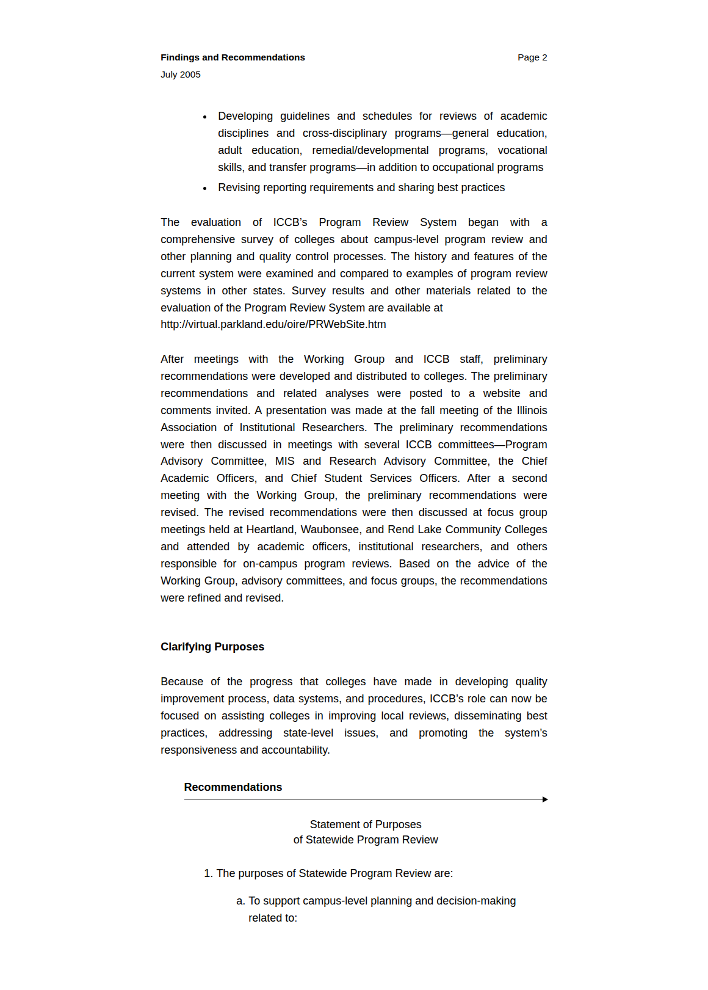Findings and Recommendations Page 2
July 2005
Developing guidelines and schedules for reviews of academic disciplines and cross-disciplinary programs—general education, adult education, remedial/developmental programs, vocational skills, and transfer programs—in addition to occupational programs
Revising reporting requirements and sharing best practices
The evaluation of ICCB’s Program Review System began with a comprehensive survey of colleges about campus-level program review and other planning and quality control processes. The history and features of the current system were examined and compared to examples of program review systems in other states. Survey results and other materials related to the evaluation of the Program Review System are available at
http://virtual.parkland.edu/oire/PRWebSite.htm
After meetings with the Working Group and ICCB staff, preliminary recommendations were developed and distributed to colleges. The preliminary recommendations and related analyses were posted to a website and comments invited. A presentation was made at the fall meeting of the Illinois Association of Institutional Researchers. The preliminary recommendations were then discussed in meetings with several ICCB committees—Program Advisory Committee, MIS and Research Advisory Committee, the Chief Academic Officers, and Chief Student Services Officers. After a second meeting with the Working Group, the preliminary recommendations were revised. The revised recommendations were then discussed at focus group meetings held at Heartland, Waubonsee, and Rend Lake Community Colleges and attended by academic officers, institutional researchers, and others responsible for on-campus program reviews. Based on the advice of the Working Group, advisory committees, and focus groups, the recommendations were refined and revised.
Clarifying Purposes
Because of the progress that colleges have made in developing quality improvement process, data systems, and procedures, ICCB’s role can now be focused on assisting colleges in improving local reviews, disseminating best practices, addressing state-level issues, and promoting the system’s responsiveness and accountability.
Recommendations
Statement of Purposes
of Statewide Program Review
The purposes of Statewide Program Review are:
To support campus-level planning and decision-making related to: